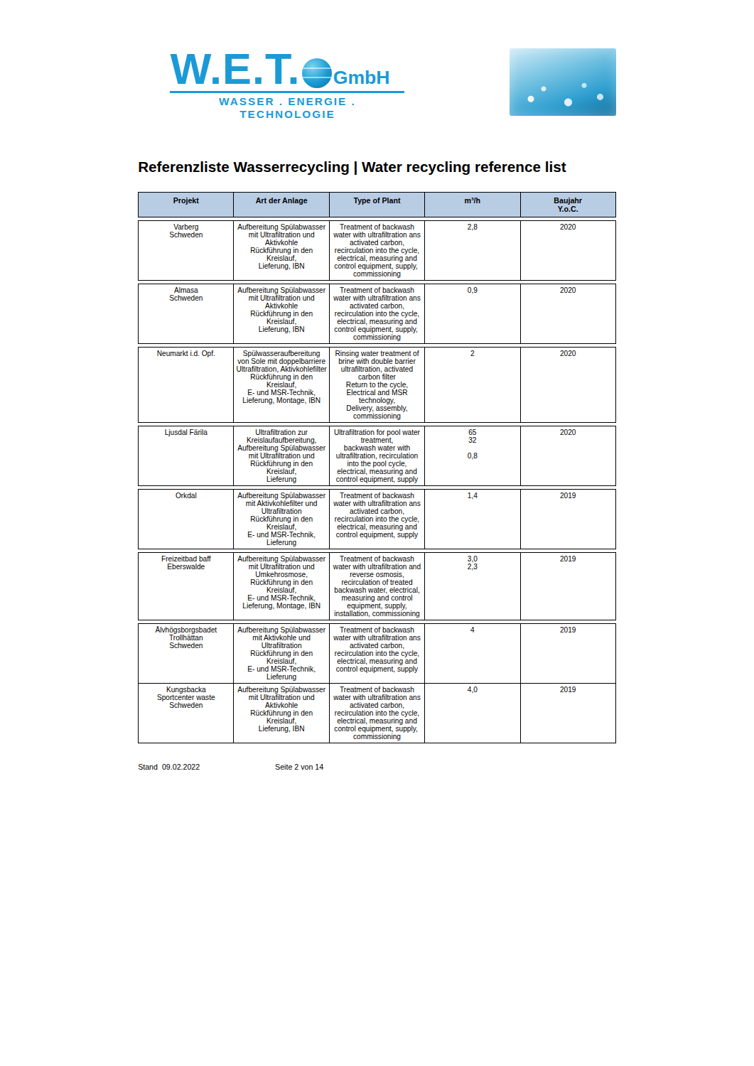W.E.T. GmbH
Wasser . Energie . Technologie
Referenzliste Wasserrecycling | Water recycling reference list
| Projekt | Art der Anlage | Type of Plant | m³/h | Baujahr Y.o.C. |
| --- | --- | --- | --- | --- |
| Varberg Schweden | Aufbereitung Spülabwasser mit Ultrafiltration und Aktivkohle Rückführung in den Kreislauf, Lieferung, IBN | Treatment of backwash water with ultrafiltration ans activated carbon, recirculation into the cycle, electrical, measuring and control equipment, supply, commissioning | 2,8 | 2020 |
| Almasa Schweden | Aufbereitung Spülabwasser mit Ultrafiltration und Aktivkohle Rückführung in den Kreislauf, Lieferung, IBN | Treatment of backwash water with ultrafiltration ans activated carbon, recirculation into the cycle, electrical, measuring and control equipment, supply, commissioning | 0,9 | 2020 |
| Neumarkt i.d. Opf. | Spülwasseraufbereitung von Sole mit doppelbarriere Ultrafiltration, Aktivkohlefilter Rückführung in den Kreislauf, E- und MSR-Technik, Lieferung, Montage, IBN | Rinsing water treatment of brine with double barrier ultrafiltration, activated carbon filter Return to the cycle, Electrical and MSR technology, Delivery, assembly, commissioning | 2 | 2020 |
| Ljusdal Färila | Ultrafiltration zur Kreislaufaufbereitung, Aufbereitung Spülabwasser mit Ultrafiltration und Rückführung in den Kreislauf, Lieferung | Ultrafiltration for pool water treatment, backwash water with ultrafiltration, recirculation into the pool cycle, electrical, measuring and control equipment, supply | 65 32 0,8 | 2020 |
| Orkdal | Aufbereitung Spülabwasser mit Aktivkohlefilter und Ultrafiltration Rückführung in den Kreislauf, E- und MSR-Technik, Lieferung | Treatment of backwash water with ultrafiltration ans activated carbon, recirculation into the cycle, electrical, measuring and control equipment, supply | 1,4 | 2019 |
| Freizeitbad baff Eberswalde | Aufbereitung Spülabwasser mit Ultrafiltration und Umkehrosmose, Rückführung in den Kreislauf, E- und MSR-Technik, Lieferung, Montage, IBN | Treatment of backwash water with ultrafiltration and reverse osmosis, recirculation of treated backwash water, electrical, measuring and control equipment, supply, installation, commissioning | 3,0 2,3 | 2019 |
| Älvhögsborgsbadet Trollhättan Schweden | Aufbereitung Spülabwasser mit Aktivkohle und Ultrafiltration Rückführung in den Kreislauf, E- und MSR-Technik, Lieferung | Treatment of backwash water with ultrafiltration ans activated carbon, recirculation into the cycle, electrical, measuring and control equipment, supply | 4 | 2019 |
| Kungsbacka Sportcenter waste Schweden | Aufbereitung Spülabwasser mit Ultrafiltration und Aktivkohle Rückführung in den Kreislauf, Lieferung, IBN | Treatment of backwash water with ultrafiltration ans activated carbon, recirculation into the cycle, electrical, measuring and control equipment, supply, commissioning | 4,0 | 2019 |
Stand 09.02.2022 Seite 2 von 14